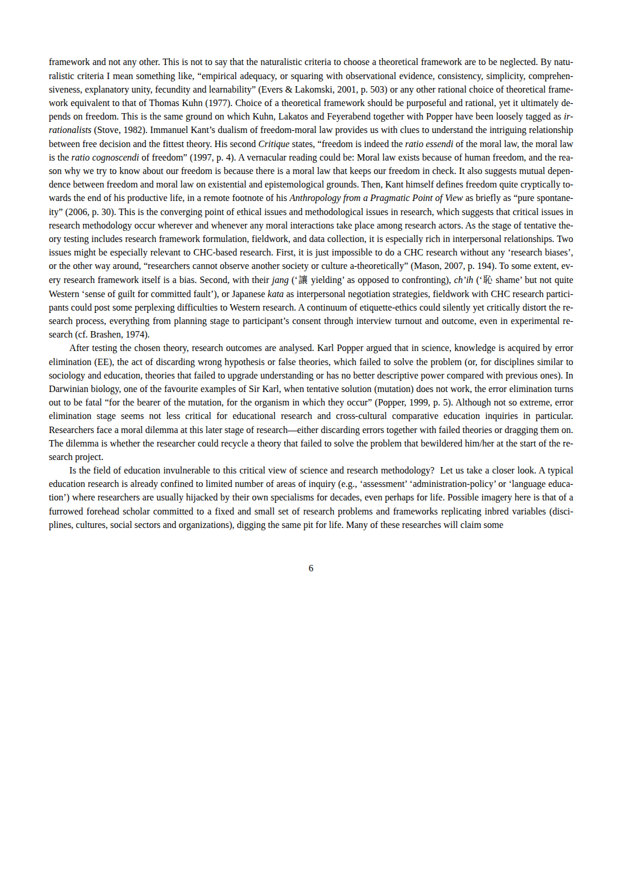framework and not any other. This is not to say that the naturalistic criteria to choose a theoretical framework are to be neglected. By naturalistic criteria I mean something like, “empirical adequacy, or squaring with observational evidence, consistency, simplicity, comprehensiveness, explanatory unity, fecundity and learnability” (Evers & Lakomski, 2001, p. 503) or any other rational choice of theoretical framework equivalent to that of Thomas Kuhn (1977). Choice of a theoretical framework should be purposeful and rational, yet it ultimately depends on freedom. This is the same ground on which Kuhn, Lakatos and Feyerabend together with Popper have been loosely tagged as irrationalists (Stove, 1982). Immanuel Kant’s dualism of freedom-moral law provides us with clues to understand the intriguing relationship between free decision and the fittest theory. His second Critique states, “freedom is indeed the ratio essendi of the moral law, the moral law is the ratio cognoscendi of freedom” (1997, p. 4). A vernacular reading could be: Moral law exists because of human freedom, and the reason why we try to know about our freedom is because there is a moral law that keeps our freedom in check. It also suggests mutual dependence between freedom and moral law on existential and epistemological grounds. Then, Kant himself defines freedom quite cryptically towards the end of his productive life, in a remote footnote of his Anthropology from a Pragmatic Point of View as briefly as “pure spontaneity” (2006, p. 30). This is the converging point of ethical issues and methodological issues in research, which suggests that critical issues in research methodology occur wherever and whenever any moral interactions take place among research actors. As the stage of tentative theory testing includes research framework formulation, fieldwork, and data collection, it is especially rich in interpersonal relationships. Two issues might be especially relevant to CHC-based research. First, it is just impossible to do a CHC research without any ‘research biases’, or the other way around, “researchers cannot observe another society or culture a-theoretically” (Mason, 2007, p. 194). To some extent, every research framework itself is a bias. Second, with their jang (‘讓 yielding’ as opposed to confronting), ch’ih (‘恥 shame’ but not quite Western ‘sense of guilt for committed fault’), or Japanese kata as interpersonal negotiation strategies, fieldwork with CHC research participants could post some perplexing difficulties to Western research. A continuum of etiquette-ethics could silently yet critically distort the research process, everything from planning stage to participant’s consent through interview turnout and outcome, even in experimental research (cf. Brashen, 1974).
After testing the chosen theory, research outcomes are analysed. Karl Popper argued that in science, knowledge is acquired by error elimination (EE), the act of discarding wrong hypothesis or false theories, which failed to solve the problem (or, for disciplines similar to sociology and education, theories that failed to upgrade understanding or has no better descriptive power compared with previous ones). In Darwinian biology, one of the favourite examples of Sir Karl, when tentative solution (mutation) does not work, the error elimination turns out to be fatal “for the bearer of the mutation, for the organism in which they occur” (Popper, 1999, p. 5). Although not so extreme, error elimination stage seems not less critical for educational research and cross-cultural comparative education inquiries in particular. Researchers face a moral dilemma at this later stage of research—either discarding errors together with failed theories or dragging them on. The dilemma is whether the researcher could recycle a theory that failed to solve the problem that bewildered him/her at the start of the research project.
Is the field of education invulnerable to this critical view of science and research methodology? Let us take a closer look. A typical education research is already confined to limited number of areas of inquiry (e.g., ‘assessment’ ‘administration-policy’ or ‘language education’) where researchers are usually hijacked by their own specialisms for decades, even perhaps for life. Possible imagery here is that of a furrowed forehead scholar committed to a fixed and small set of research problems and frameworks replicating inbred variables (disciplines, cultures, social sectors and organizations), digging the same pit for life. Many of these researches will claim some
6